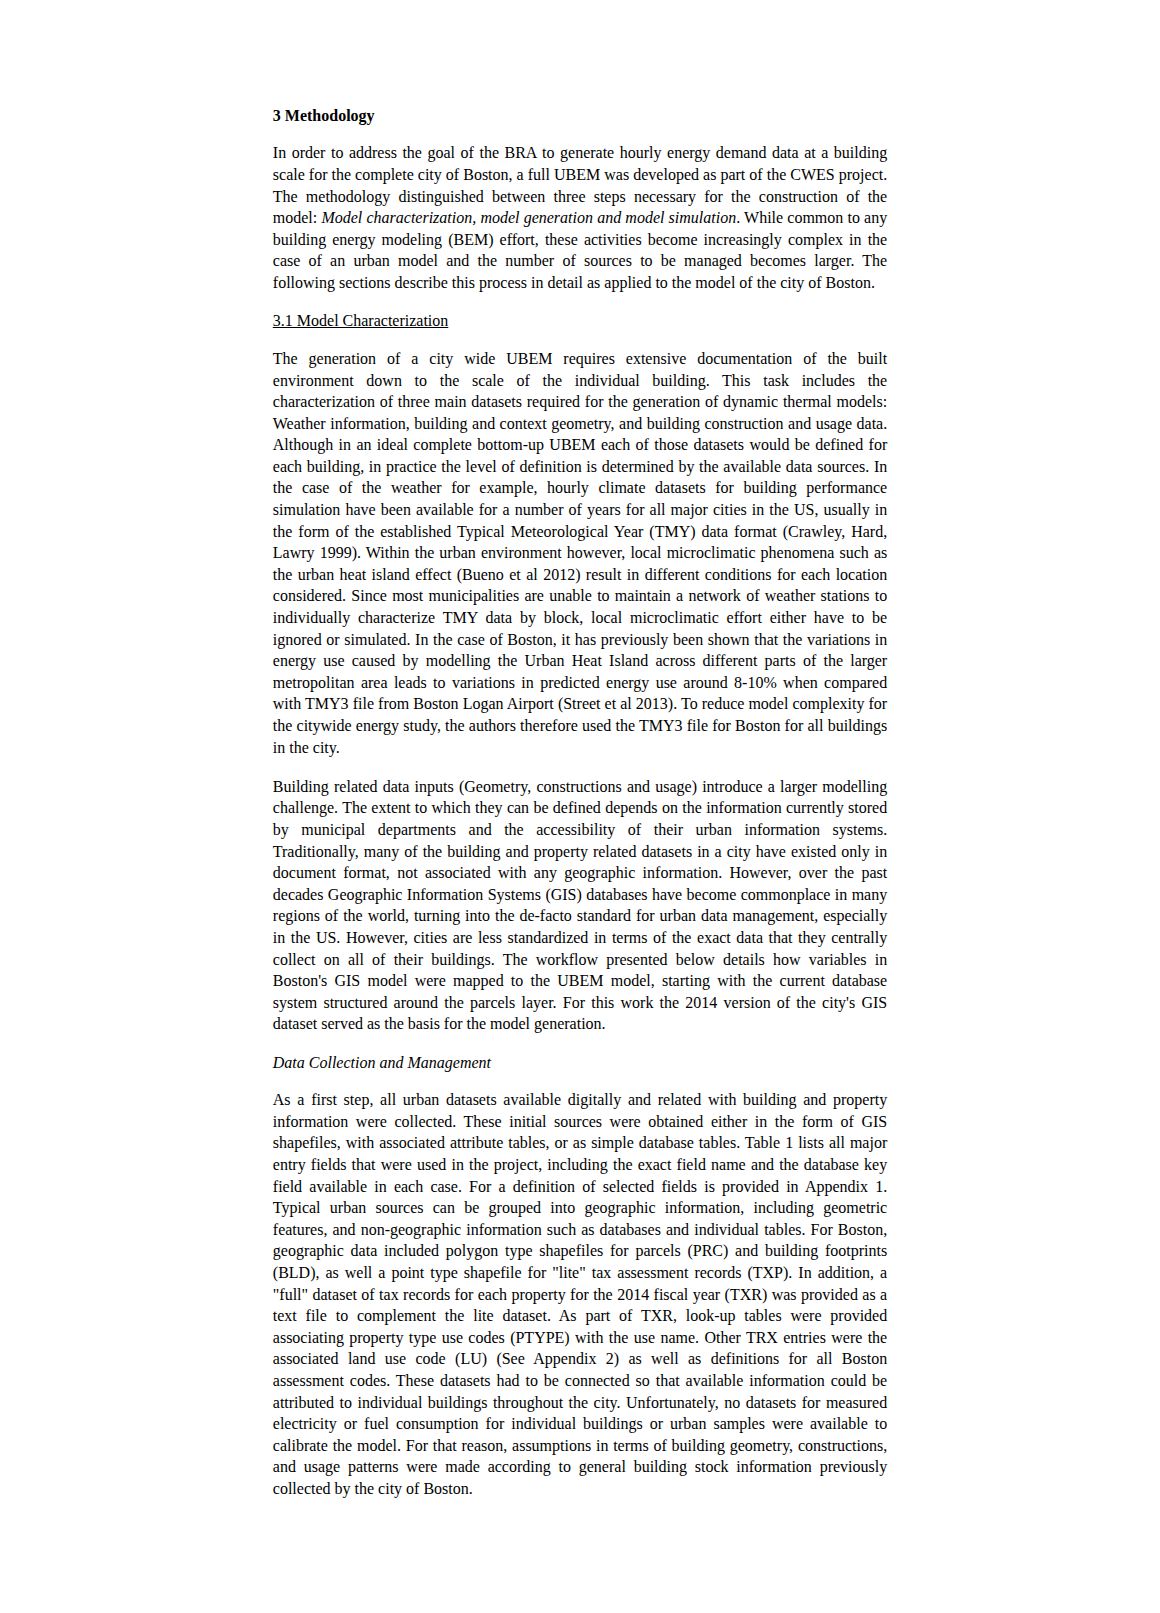3 Methodology
In order to address the goal of the BRA to generate hourly energy demand data at a building scale for the complete city of Boston, a full UBEM was developed as part of the CWES project. The methodology distinguished between three steps necessary for the construction of the model: Model characterization, model generation and model simulation. While common to any building energy modeling (BEM) effort, these activities become increasingly complex in the case of an urban model and the number of sources to be managed becomes larger. The following sections describe this process in detail as applied to the model of the city of Boston.
3.1 Model Characterization
The generation of a city wide UBEM requires extensive documentation of the built environment down to the scale of the individual building. This task includes the characterization of three main datasets required for the generation of dynamic thermal models: Weather information, building and context geometry, and building construction and usage data. Although in an ideal complete bottom-up UBEM each of those datasets would be defined for each building, in practice the level of definition is determined by the available data sources. In the case of the weather for example, hourly climate datasets for building performance simulation have been available for a number of years for all major cities in the US, usually in the form of the established Typical Meteorological Year (TMY) data format (Crawley, Hard, Lawry 1999). Within the urban environment however, local microclimatic phenomena such as the urban heat island effect (Bueno et al 2012) result in different conditions for each location considered. Since most municipalities are unable to maintain a network of weather stations to individually characterize TMY data by block, local microclimatic effort either have to be ignored or simulated. In the case of Boston, it has previously been shown that the variations in energy use caused by modelling the Urban Heat Island across different parts of the larger metropolitan area leads to variations in predicted energy use around 8-10% when compared with TMY3 file from Boston Logan Airport (Street et al 2013). To reduce model complexity for the citywide energy study, the authors therefore used the TMY3 file for Boston for all buildings in the city.
Building related data inputs (Geometry, constructions and usage) introduce a larger modelling challenge. The extent to which they can be defined depends on the information currently stored by municipal departments and the accessibility of their urban information systems. Traditionally, many of the building and property related datasets in a city have existed only in document format, not associated with any geographic information. However, over the past decades Geographic Information Systems (GIS) databases have become commonplace in many regions of the world, turning into the de-facto standard for urban data management, especially in the US. However, cities are less standardized in terms of the exact data that they centrally collect on all of their buildings. The workflow presented below details how variables in Boston's GIS model were mapped to the UBEM model, starting with the current database system structured around the parcels layer. For this work the 2014 version of the city's GIS dataset served as the basis for the model generation.
Data Collection and Management
As a first step, all urban datasets available digitally and related with building and property information were collected. These initial sources were obtained either in the form of GIS shapefiles, with associated attribute tables, or as simple database tables. Table 1 lists all major entry fields that were used in the project, including the exact field name and the database key field available in each case. For a definition of selected fields is provided in Appendix 1. Typical urban sources can be grouped into geographic information, including geometric features, and non-geographic information such as databases and individual tables. For Boston, geographic data included polygon type shapefiles for parcels (PRC) and building footprints (BLD), as well a point type shapefile for "lite" tax assessment records (TXP). In addition, a "full" dataset of tax records for each property for the 2014 fiscal year (TXR) was provided as a text file to complement the lite dataset. As part of TXR, look-up tables were provided associating property type use codes (PTYPE) with the use name. Other TRX entries were the associated land use code (LU) (See Appendix 2) as well as definitions for all Boston assessment codes. These datasets had to be connected so that available information could be attributed to individual buildings throughout the city. Unfortunately, no datasets for measured electricity or fuel consumption for individual buildings or urban samples were available to calibrate the model. For that reason, assumptions in terms of building geometry, constructions, and usage patterns were made according to general building stock information previously collected by the city of Boston.